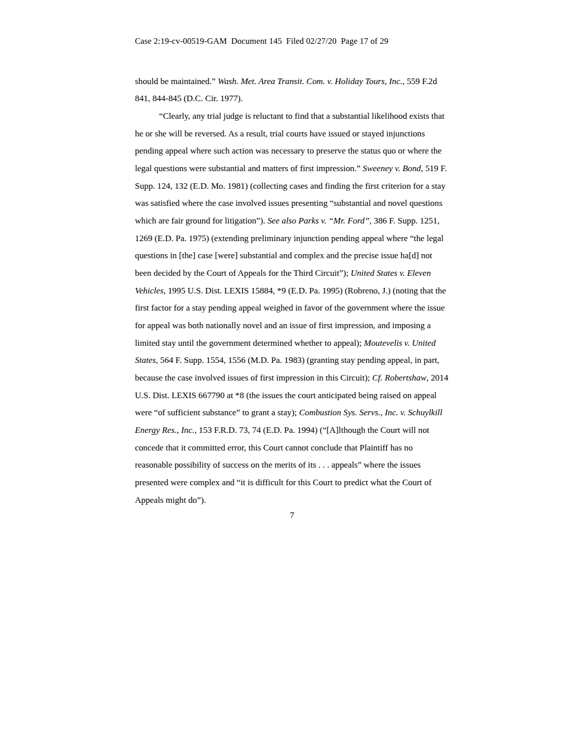Case 2:19-cv-00519-GAM Document 145 Filed 02/27/20 Page 17 of 29
should be maintained.” Wash. Met. Area Transit. Com. v. Holiday Tours, Inc., 559 F.2d 841, 844-845 (D.C. Cir. 1977).
“Clearly, any trial judge is reluctant to find that a substantial likelihood exists that he or she will be reversed. As a result, trial courts have issued or stayed injunctions pending appeal where such action was necessary to preserve the status quo or where the legal questions were substantial and matters of first impression.” Sweeney v. Bond, 519 F. Supp. 124, 132 (E.D. Mo. 1981) (collecting cases and finding the first criterion for a stay was satisfied where the case involved issues presenting “substantial and novel questions which are fair ground for litigation”). See also Parks v. “Mr. Ford”, 386 F. Supp. 1251, 1269 (E.D. Pa. 1975) (extending preliminary injunction pending appeal where “the legal questions in [the] case [were] substantial and complex and the precise issue ha[d] not been decided by the Court of Appeals for the Third Circuit”); United States v. Eleven Vehicles, 1995 U.S. Dist. LEXIS 15884, *9 (E.D. Pa. 1995) (Robreno, J.) (noting that the first factor for a stay pending appeal weighed in favor of the government where the issue for appeal was both nationally novel and an issue of first impression, and imposing a limited stay until the government determined whether to appeal); Moutevelis v. United States, 564 F. Supp. 1554, 1556 (M.D. Pa. 1983) (granting stay pending appeal, in part, because the case involved issues of first impression in this Circuit); Cf. Robertshaw, 2014 U.S. Dist. LEXIS 667790 at *8 (the issues the court anticipated being raised on appeal were “of sufficient substance” to grant a stay); Combustion Sys. Servs., Inc. v. Schuylkill Energy Res., Inc., 153 F.R.D. 73, 74 (E.D. Pa. 1994) (“[A]lthough the Court will not concede that it committed error, this Court cannot conclude that Plaintiff has no reasonable possibility of success on the merits of its . . . appeals” where the issues presented were complex and “it is difficult for this Court to predict what the Court of Appeals might do”).
7